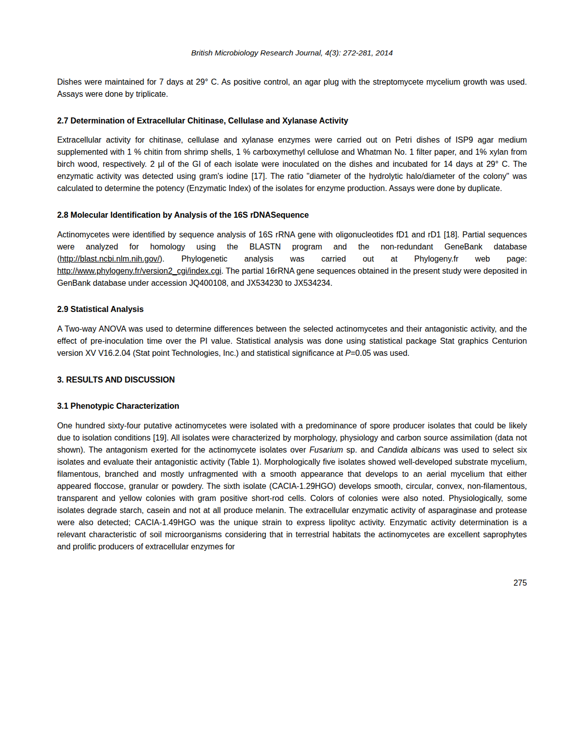British Microbiology Research Journal, 4(3): 272-281, 2014
Dishes were maintained for 7 days at 29° C. As positive control, an agar plug with the streptomycete mycelium growth was used. Assays were done by triplicate.
2.7 Determination of Extracellular Chitinase, Cellulase and Xylanase Activity
Extracellular activity for chitinase, cellulase and xylanase enzymes were carried out on Petri dishes of ISP9 agar medium supplemented with 1 % chitin from shrimp shells, 1 % carboxymethyl cellulose and Whatman No. 1 filter paper, and 1% xylan from birch wood, respectively. 2 µl of the GI of each isolate were inoculated on the dishes and incubated for 14 days at 29° C. The enzymatic activity was detected using gram's iodine [17]. The ratio "diameter of the hydrolytic halo/diameter of the colony" was calculated to determine the potency (Enzymatic Index) of the isolates for enzyme production. Assays were done by duplicate.
2.8 Molecular Identification by Analysis of the 16S rDNASequence
Actinomycetes were identified by sequence analysis of 16S rRNA gene with oligonucleotides fD1 and rD1 [18]. Partial sequences were analyzed for homology using the BLASTN program and the non-redundant GeneBank database (http://blast.ncbi.nlm.nih.gov/). Phylogenetic analysis was carried out at Phylogeny.fr web page: http://www.phylogeny.fr/version2_cgi/index.cgi. The partial 16rRNA gene sequences obtained in the present study were deposited in GenBank database under accession JQ400108, and JX534230 to JX534234.
2.9 Statistical Analysis
A Two-way ANOVA was used to determine differences between the selected actinomycetes and their antagonistic activity, and the effect of pre-inoculation time over the PI value. Statistical analysis was done using statistical package Stat graphics Centurion version XV V16.2.04 (Stat point Technologies, Inc.) and statistical significance at P=0.05 was used.
3. RESULTS AND DISCUSSION
3.1 Phenotypic Characterization
One hundred sixty-four putative actinomycetes were isolated with a predominance of spore producer isolates that could be likely due to isolation conditions [19]. All isolates were characterized by morphology, physiology and carbon source assimilation (data not shown). The antagonism exerted for the actinomycete isolates over Fusarium sp. and Candida albicans was used to select six isolates and evaluate their antagonistic activity (Table 1). Morphologically five isolates showed well-developed substrate mycelium, filamentous, branched and mostly unfragmented with a smooth appearance that develops to an aerial mycelium that either appeared floccose, granular or powdery. The sixth isolate (CACIA-1.29HGO) develops smooth, circular, convex, non-filamentous, transparent and yellow colonies with gram positive short-rod cells. Colors of colonies were also noted. Physiologically, some isolates degrade starch, casein and not at all produce melanin. The extracellular enzymatic activity of asparaginase and protease were also detected; CACIA-1.49HGO was the unique strain to express lipolityc activity. Enzymatic activity determination is a relevant characteristic of soil microorganisms considering that in terrestrial habitats the actinomycetes are excellent saprophytes and prolific producers of extracellular enzymes for
275